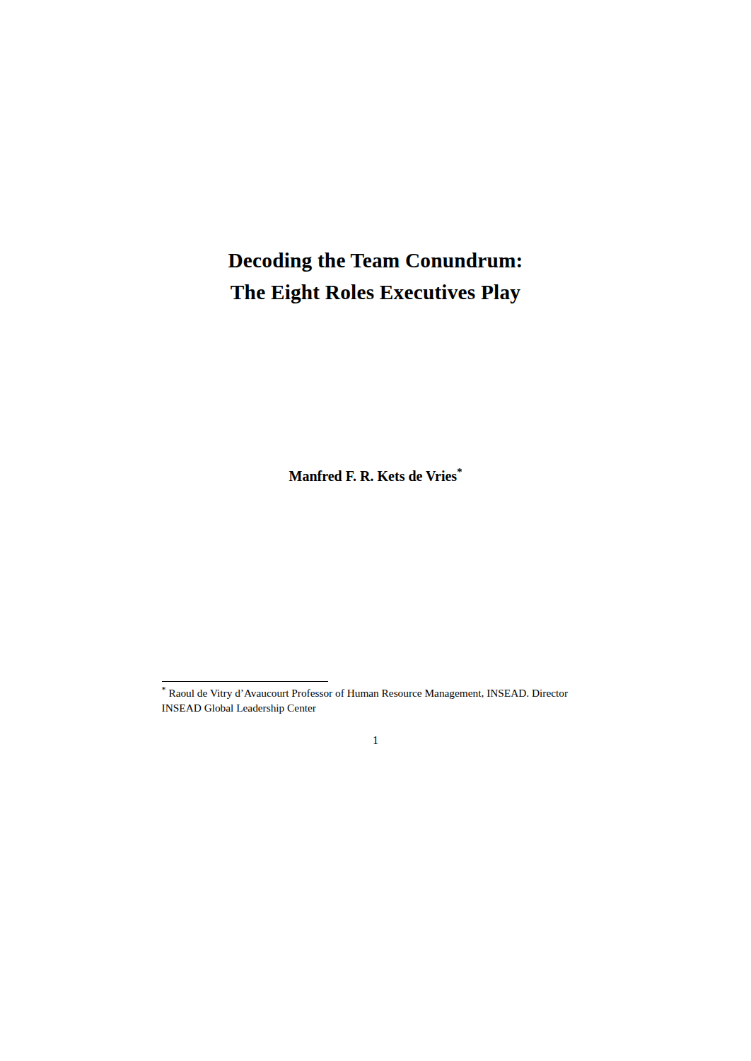Decoding the Team Conundrum:
The Eight Roles Executives Play
Manfred F. R. Kets de Vries*
* Raoul de Vitry d’Avaucourt Professor of Human Resource Management, INSEAD. Director INSEAD Global Leadership Center
1